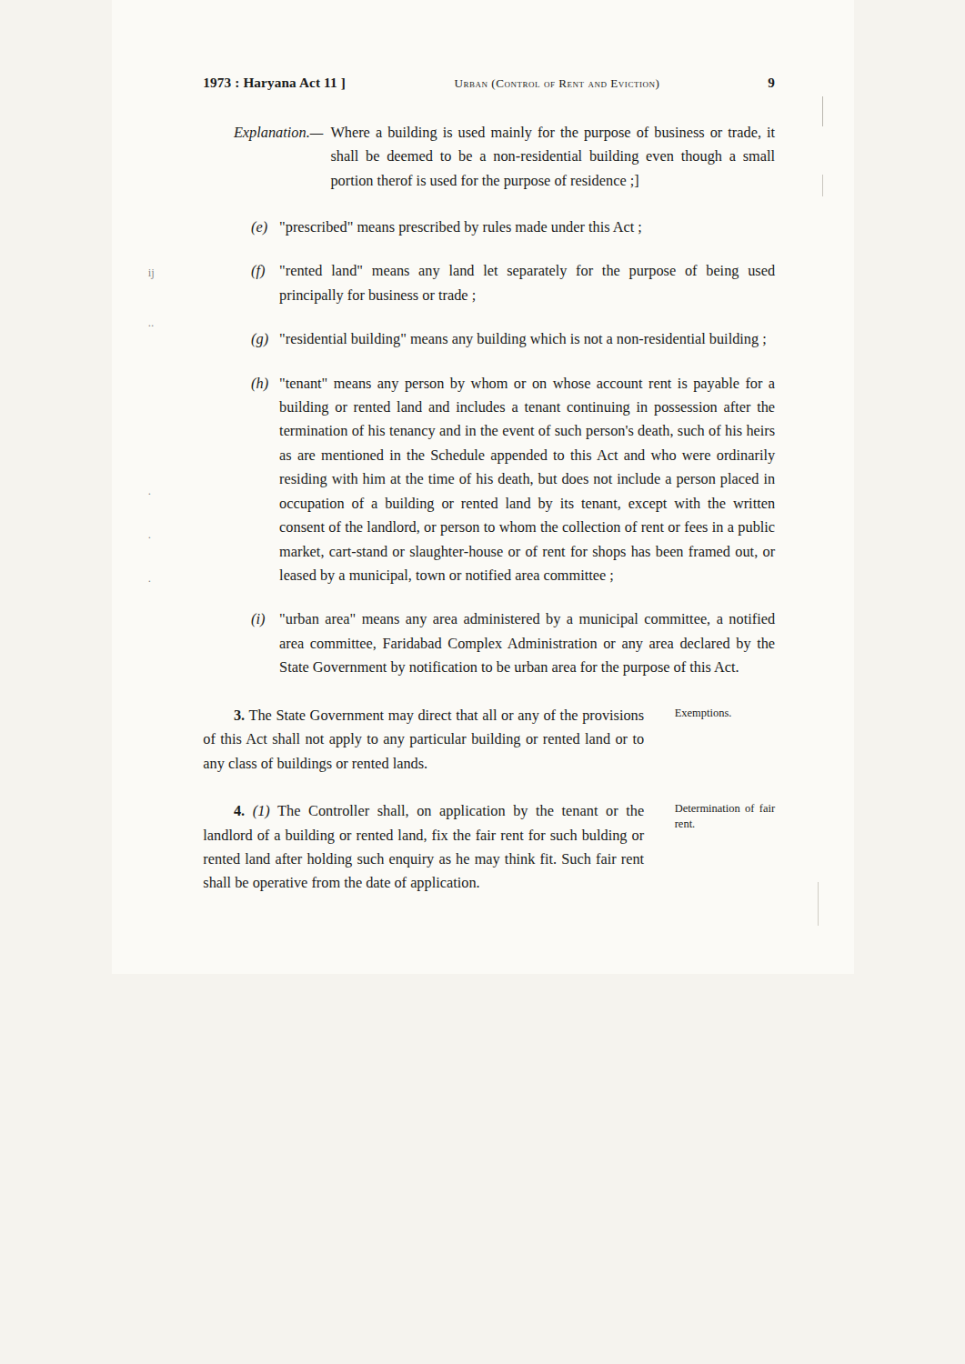1973 : Haryana Act 11 ] Urban (Control of Rent and Eviction) 9
Explanation.— Where a building is used mainly for the purpose of business or trade, it shall be deemed to be a non-residential building even though a small portion therof is used for the purpose of residence ;]
(e) "prescribed" means prescribed by rules made under this Act ;
(f) "rented land" means any land let separately for the purpose of being used principally for business or trade ;
(g) "residential building" means any building which is not a non-residential building ;
(h) "tenant" means any person by whom or on whose account rent is payable for a building or rented land and includes a tenant continuing in possession after the termination of his tenancy and in the event of such person's death, such of his heirs as are mentioned in the Schedule appended to this Act and who were ordinarily residing with him at the time of his death, but does not include a person placed in occupation of a building or rented land by its tenant, except with the written consent of the landlord, or person to whom the collection of rent or fees in a public market, cart-stand or slaughter-house or of rent for shops has been framed out, or leased by a municipal, town or notified area committee ;
(i) "urban area" means any area administered by a municipal committee, a notified area committee, Faridabad Complex Administration or any area declared by the State Government by notification to be urban area for the purpose of this Act.
3. The State Government may direct that all or any of the provisions of this Act shall not apply to any particular building or rented land or to any class of buildings or rented lands.
Exemptions.
4. (1) The Controller shall, on application by the tenant or the landlord of a building or rented land, fix the fair rent for such bulding or rented land after holding such enquiry as he may think fit. Such fair rent shall be operative from the date of application.
Determination of fair rent.
ij .. . . .